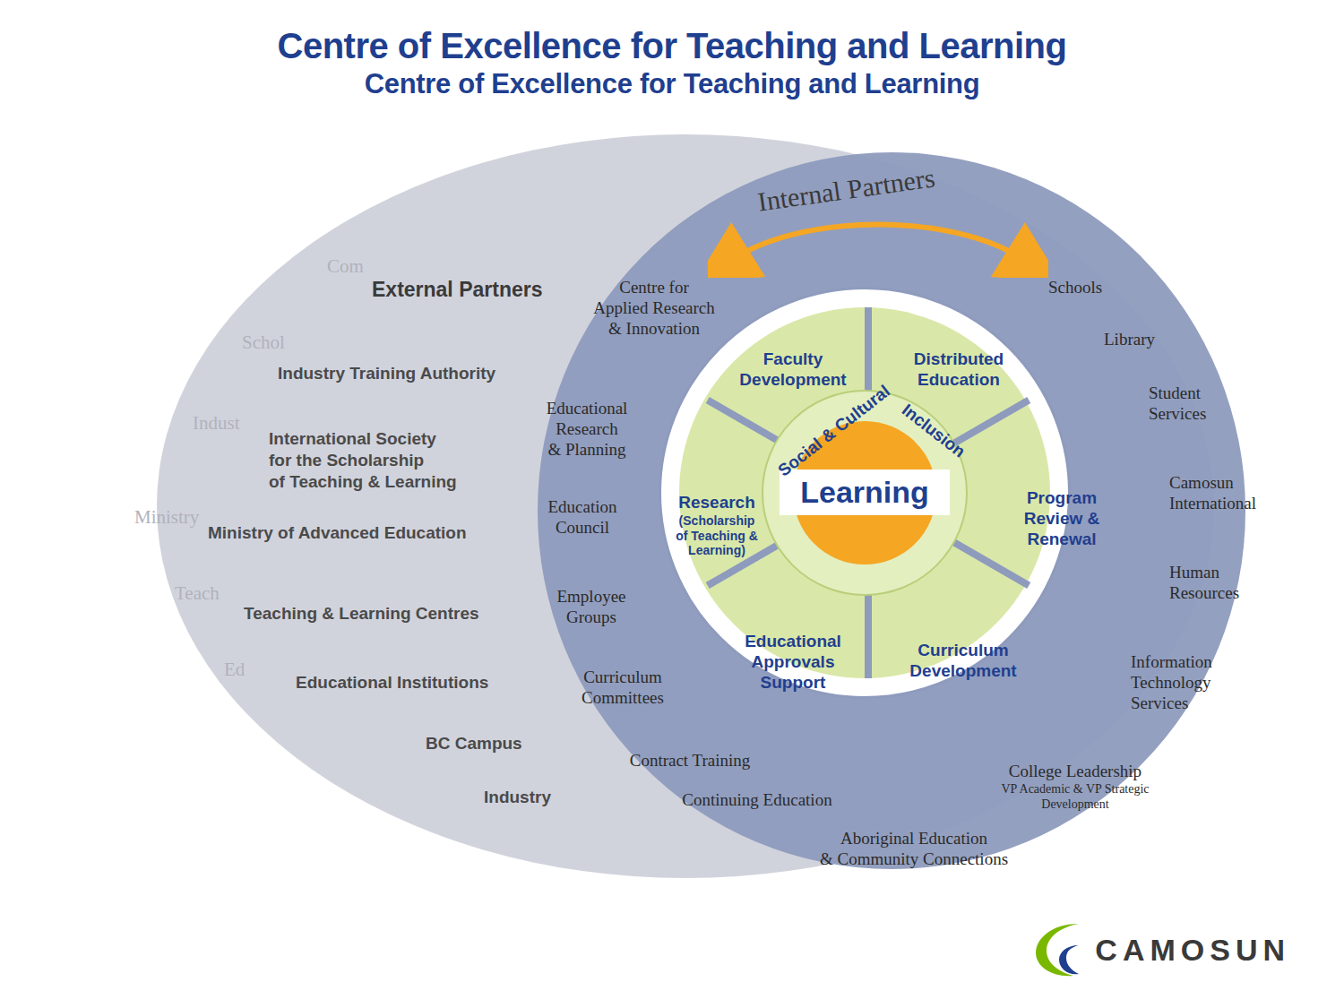Centre of Excellence for Teaching and Learning
Centre of Excellence for Teaching and Learning
Com
Schol
Indust
Ministry
Teach
Ed
External Partners
Industry Training Authority
International Society
for the Scholarship
of Teaching & Learning
Ministry of Advanced Education
Teaching & Learning Centres
Educational Institutions
BC Campus
Industry
Internal Partners
Centre for
Applied Research
& Innovation
Educational
Research
& Planning
Education
Council
Employee
Groups
Curriculum
Committees
Contract Training
Continuing Education
Aboriginal Education
& Community Connections
Schools
Library
Student
Services
Camosun
International
Human
Resources
Information
Technology
Services
College LeadershipVP Academic & VP Strategic
Development
Learning
Social & Cultural
Inclusion
Faculty
Development
Distributed
Education
Program
Review &
Renewal
Curriculum
Development
Educational
Approvals
Support
Research(Scholarship
of Teaching &
Learning)
CAMOSUN